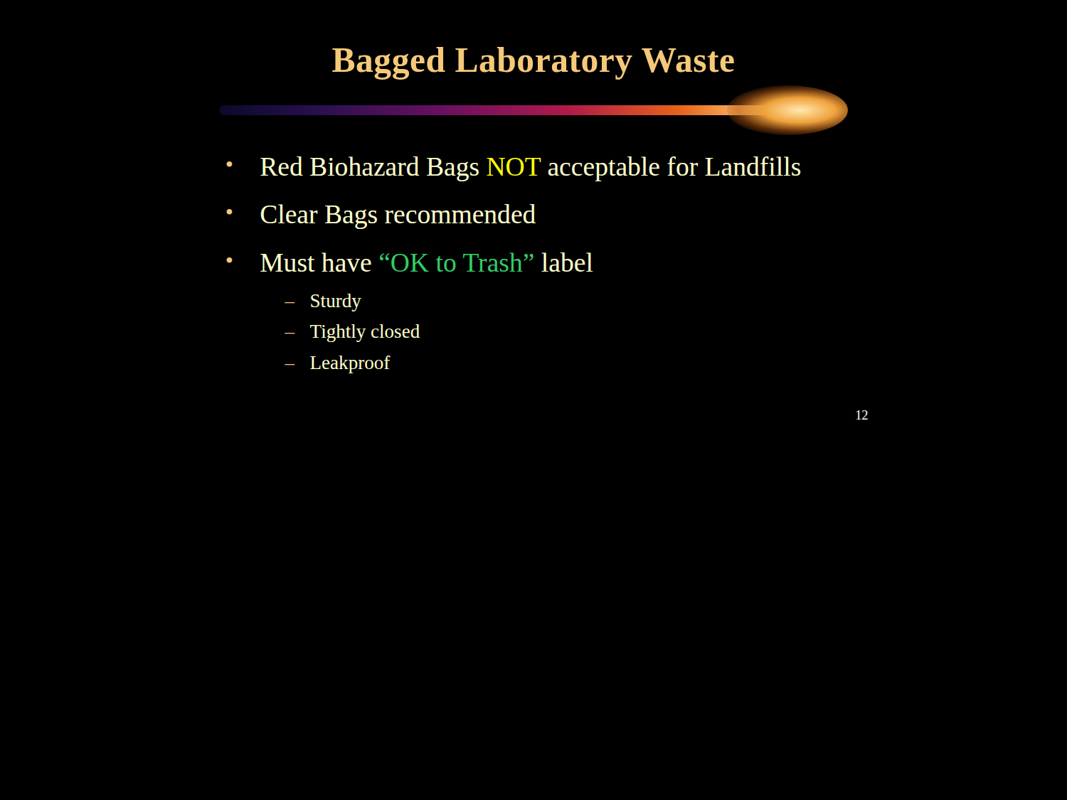Bagged Laboratory Waste
Red Biohazard Bags NOT acceptable for Landfills
Clear Bags recommended
Must have “OK to Trash” label
Sturdy
Tightly closed
Leakproof
12